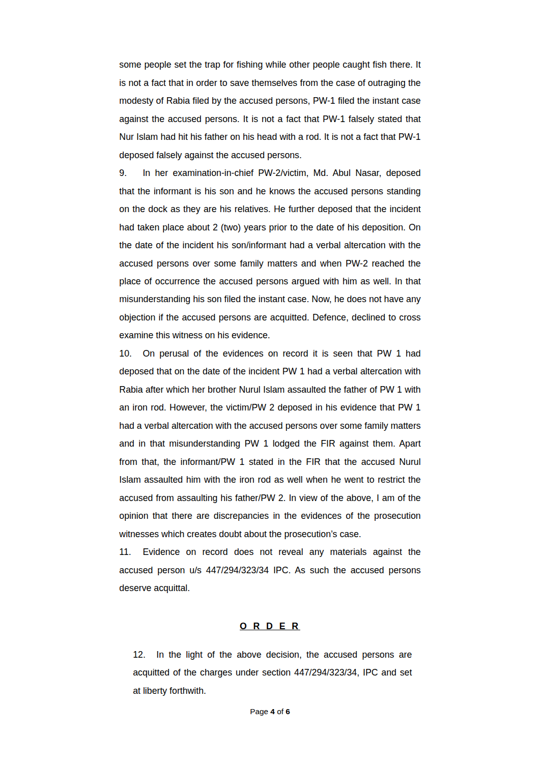some people set the trap for fishing while other people caught fish there. It is not a fact that in order to save themselves from the case of outraging the modesty of Rabia filed by the accused persons, PW-1 filed the instant case against the accused persons. It is not a fact that PW-1 falsely stated that Nur Islam had hit his father on his head with a rod. It is not a fact that PW-1 deposed falsely against the accused persons.
9. In her examination-in-chief PW-2/victim, Md. Abul Nasar, deposed that the informant is his son and he knows the accused persons standing on the dock as they are his relatives. He further deposed that the incident had taken place about 2 (two) years prior to the date of his deposition. On the date of the incident his son/informant had a verbal altercation with the accused persons over some family matters and when PW-2 reached the place of occurrence the accused persons argued with him as well. In that misunderstanding his son filed the instant case. Now, he does not have any objection if the accused persons are acquitted. Defence, declined to cross examine this witness on his evidence.
10. On perusal of the evidences on record it is seen that PW 1 had deposed that on the date of the incident PW 1 had a verbal altercation with Rabia after which her brother Nurul Islam assaulted the father of PW 1 with an iron rod. However, the victim/PW 2 deposed in his evidence that PW 1 had a verbal altercation with the accused persons over some family matters and in that misunderstanding PW 1 lodged the FIR against them. Apart from that, the informant/PW 1 stated in the FIR that the accused Nurul Islam assaulted him with the iron rod as well when he went to restrict the accused from assaulting his father/PW 2. In view of the above, I am of the opinion that there are discrepancies in the evidences of the prosecution witnesses which creates doubt about the prosecution’s case.
11. Evidence on record does not reveal any materials against the accused person u/s 447/294/323/34 IPC. As such the accused persons deserve acquittal.
O R D E R
12. In the light of the above decision, the accused persons are acquitted of the charges under section 447/294/323/34, IPC and set at liberty forthwith.
Page 4 of 6